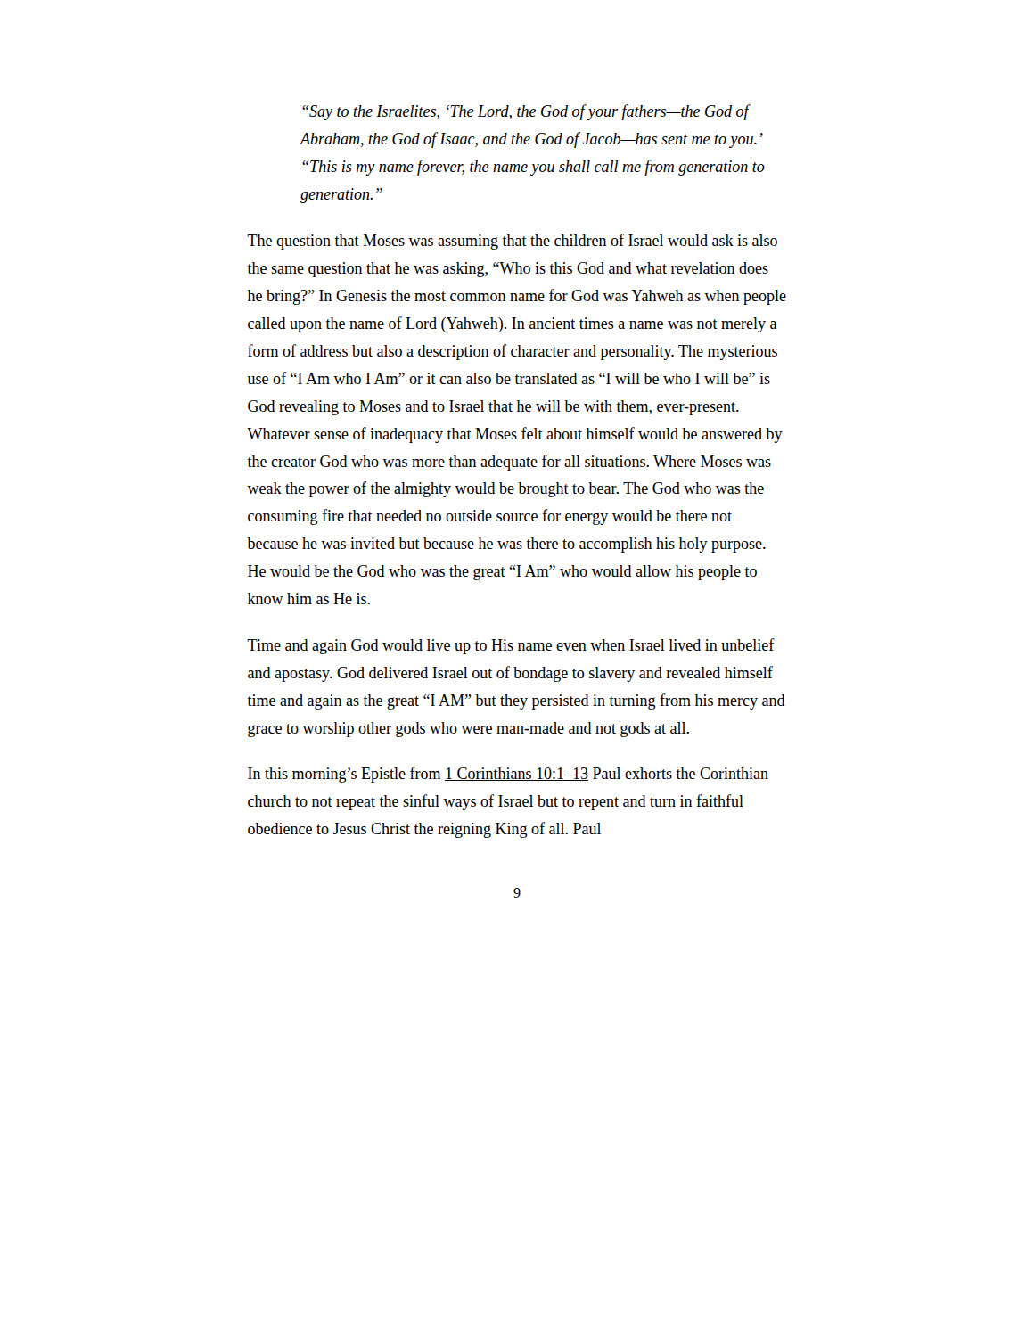“Say to the Israelites, ‘The Lord, the God of your fathers—the God of Abraham, the God of Isaac, and the God of Jacob—has sent me to you.’ “This is my name forever, the name you shall call me from generation to generation.”
The question that Moses was assuming that the children of Israel would ask is also the same question that he was asking, “Who is this God and what revelation does he bring?” In Genesis the most common name for God was Yahweh as when people called upon the name of Lord (Yahweh). In ancient times a name was not merely a form of address but also a description of character and personality. The mysterious use of “I Am who I Am” or it can also be translated as “I will be who I will be” is God revealing to Moses and to Israel that he will be with them, ever-present. Whatever sense of inadequacy that Moses felt about himself would be answered by the creator God who was more than adequate for all situations. Where Moses was weak the power of the almighty would be brought to bear. The God who was the consuming fire that needed no outside source for energy would be there not because he was invited but because he was there to accomplish his holy purpose. He would be the God who was the great “I Am” who would allow his people to know him as He is.
Time and again God would live up to His name even when Israel lived in unbelief and apostasy. God delivered Israel out of bondage to slavery and revealed himself time and again as the great “I AM” but they persisted in turning from his mercy and grace to worship other gods who were man-made and not gods at all.
In this morning’s Epistle from 1 Corinthians 10:1–13 Paul exhorts the Corinthian church to not repeat the sinful ways of Israel but to repent and turn in faithful obedience to Jesus Christ the reigning King of all. Paul
9